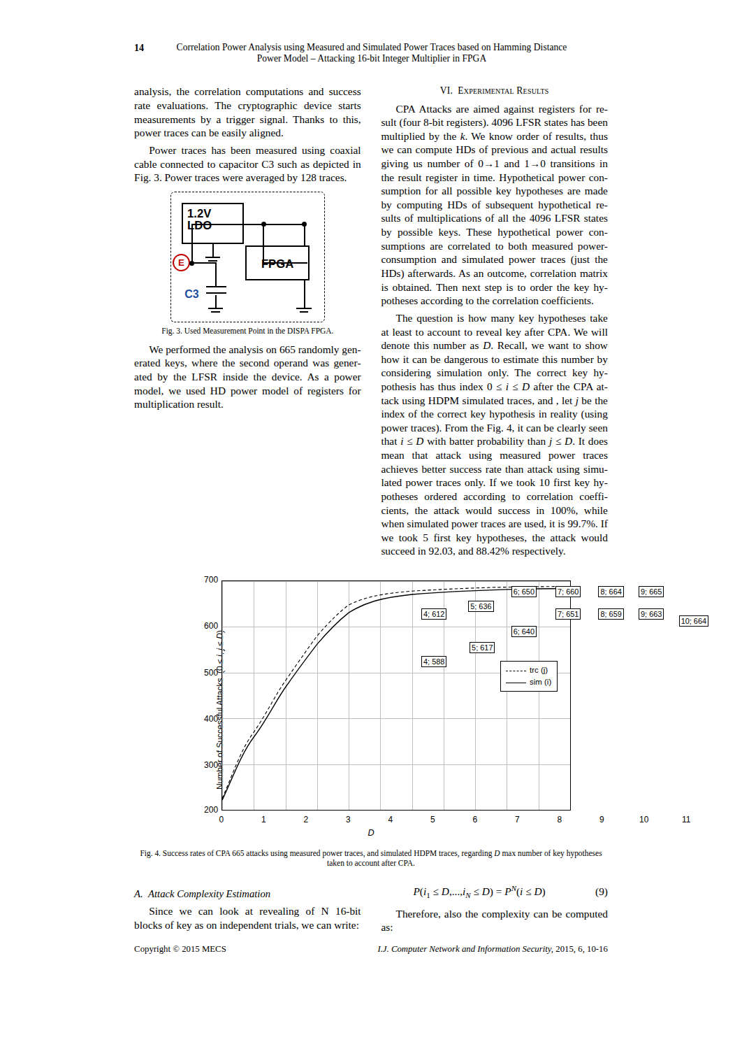14
Correlation Power Analysis using Measured and Simulated Power Traces based on Hamming Distance
Power Model – Attacking 16-bit Integer Multiplier in FPGA
analysis, the correlation computations and success rate evaluations. The cryptographic device starts measurements by a trigger signal. Thanks to this, power traces can be easily aligned.
Power traces has been measured using coaxial cable connected to capacitor C3 such as depicted in Fig. 3. Power traces were averaged by 128 traces.
1.2V
LDO
FPGA
E
C3
Fig. 3. Used Measurement Point in the DISPA FPGA.
We performed the analysis on 665 randomly generated keys, where the second operand was generated by the LFSR inside the device. As a power model, we used HD power model of registers for multiplication result.
VI. Experimental Results
CPA Attacks are aimed against registers for result (four 8-bit registers). 4096 LFSR states has been multiplied by the k. We know order of results, thus we can compute HDs of previous and actual results giving us number of 0→1 and 1→0 transitions in the result register in time. Hypothetical power consumption for all possible key hypotheses are made by computing HDs of subsequent hypothetical results of multiplications of all the 4096 LFSR states by possible keys. These hypothetical power consumptions are correlated to both measured power-consumption and simulated power traces (just the HDs) afterwards. As an outcome, correlation matrix is obtained. Then next step is to order the key hypotheses according to the correlation coefficients.
The question is how many key hypotheses take at least to account to reveal key after CPA. We will denote this number as D. Recall, we want to show how it can be dangerous to estimate this number by considering simulation only. The correct key hypothesis has thus index 0 ≤ i ≤ D after the CPA attack using HDPM simulated traces, and , let j be the index of the correct key hypothesis in reality (using power traces). From the Fig. 4, it can be clearly seen that i ≤ D with batter probability than j ≤ D. It does mean that attack using measured power traces achieves better success rate than attack using simulated power traces only. If we took 10 first key hypotheses ordered according to correlation coefficients, the attack would success in 100%, while when simulated power traces are used, it is 99.7%. If we took 5 first key hypotheses, the attack would succeed in 92.03, and 88.42% respectively.
Number of Successful Attacks (0 ≤ i, j ≤ D)
700
600
500
400
300
200
6; 650
7; 660
8; 664
9; 665
4; 612
5; 636
7; 651
8; 659
9; 663
10; 664
6; 640
5; 617
4; 588
trc (j)
sim (i)
0
1
2
3
4
5
6
7
8
9
10
11
D
Fig. 4. Success rates of CPA 665 attacks using measured power traces, and simulated HDPM traces, regarding D max number of key hypotheses
taken to account after CPA.
A. Attack Complexity Estimation
Since we can look at revealing of N 16-bit blocks of key as on independent trials, we can write:
P(i1 ≤ D,...,iN ≤ D) = PN(i ≤ D)
(9)
Therefore, also the complexity can be computed as:
Copyright © 2015 MECS
I.J. Computer Network and Information Security, 2015, 6, 10-16